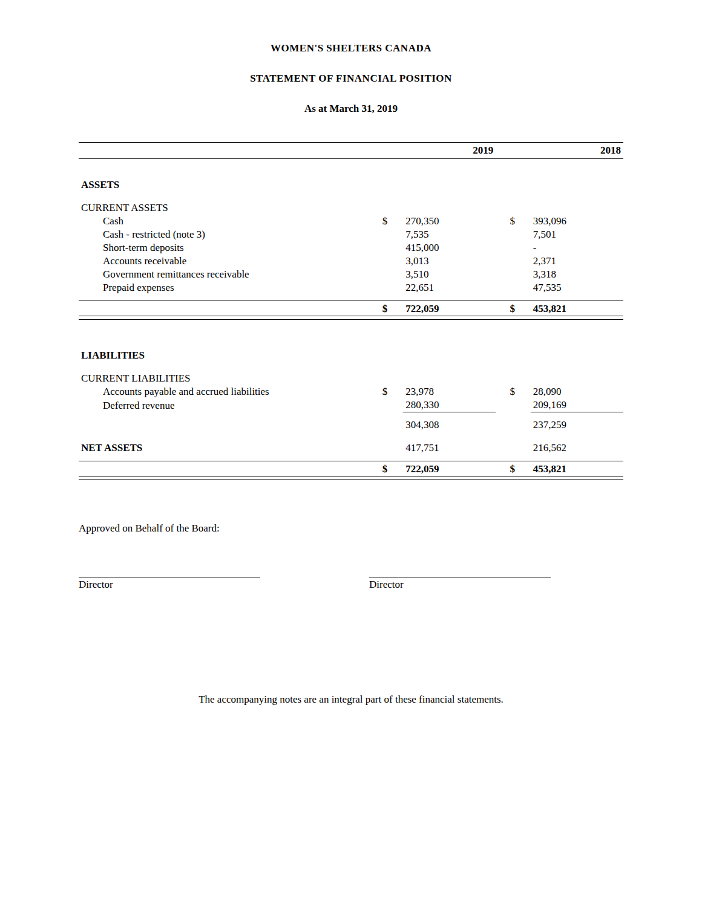WOMEN'S SHELTERS CANADA
STATEMENT OF FINANCIAL POSITION
As at March 31, 2019
| | 2019 | | 2018 |
| ASSETS | |
| CURRENT ASSETS | |
| Cash | $ | 270,350 | | $ | 393,096 |
| Cash - restricted (note 3) | | 7,535 | | | 7,501 |
| Short-term deposits | | 415,000 | | | - |
| Accounts receivable | | 3,013 | | | 2,371 |
| Government remittances receivable | | 3,510 | | | 3,318 |
| Prepaid expenses | | 22,651 | | | 47,535 |
| | $ | 722,059 | | $ | 453,821 |
| LIABILITIES | |
| CURRENT LIABILITIES | |
| Accounts payable and accrued liabilities | $ | 23,978 | | $ | 28,090 |
| Deferred revenue | | 280,330 | | | 209,169 |
| | | 304,308 | | | 237,259 |
| NET ASSETS | | 417,751 | | | 216,562 |
| | $ | 722,059 | | $ | 453,821 |
Approved on Behalf of the Board:
Director
Director
The accompanying notes are an integral part of these financial statements.